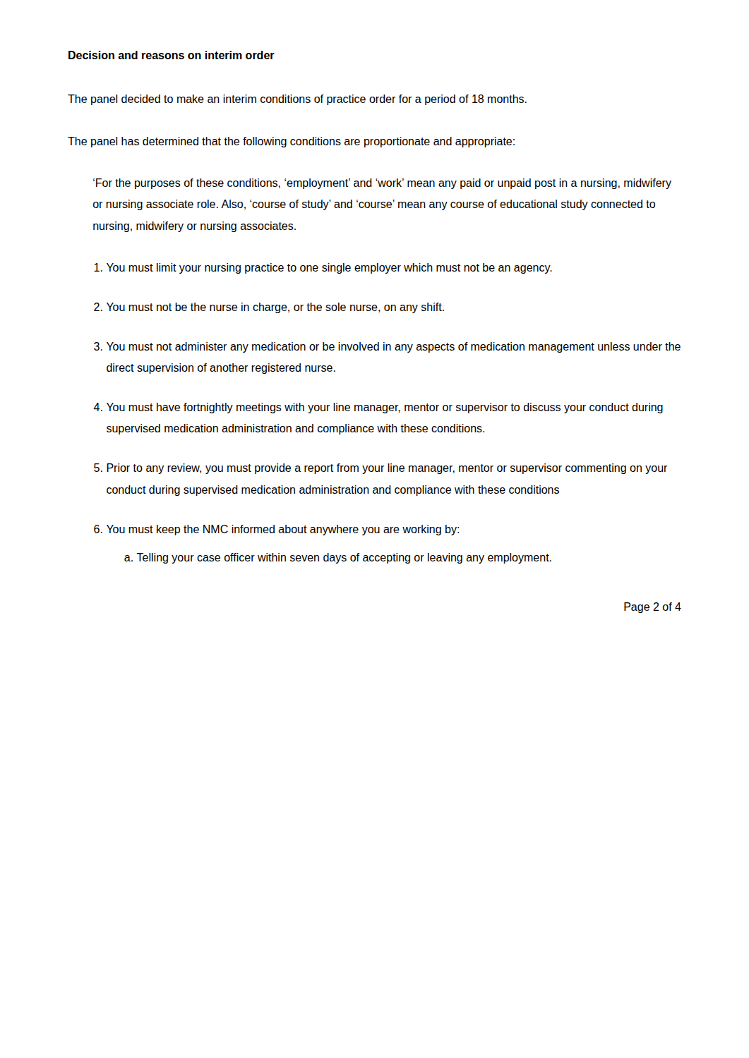Decision and reasons on interim order
The panel decided to make an interim conditions of practice order for a period of 18 months.
The panel has determined that the following conditions are proportionate and appropriate:
‘For the purposes of these conditions, ‘employment’ and ‘work’ mean any paid or unpaid post in a nursing, midwifery or nursing associate role. Also, ‘course of study’ and ‘course’ mean any course of educational study connected to nursing, midwifery or nursing associates.
You must limit your nursing practice to one single employer which must not be an agency.
You must not be the nurse in charge, or the sole nurse, on any shift.
You must not administer any medication or be involved in any aspects of medication management unless under the direct supervision of another registered nurse.
You must have fortnightly meetings with your line manager, mentor or supervisor to discuss your conduct during supervised medication administration and compliance with these conditions.
Prior to any review, you must provide a report from your line manager, mentor or supervisor commenting on your conduct during supervised medication administration and compliance with these conditions
You must keep the NMC informed about anywhere you are working by:
Telling your case officer within seven days of accepting or leaving any employment.
Page 2 of 4